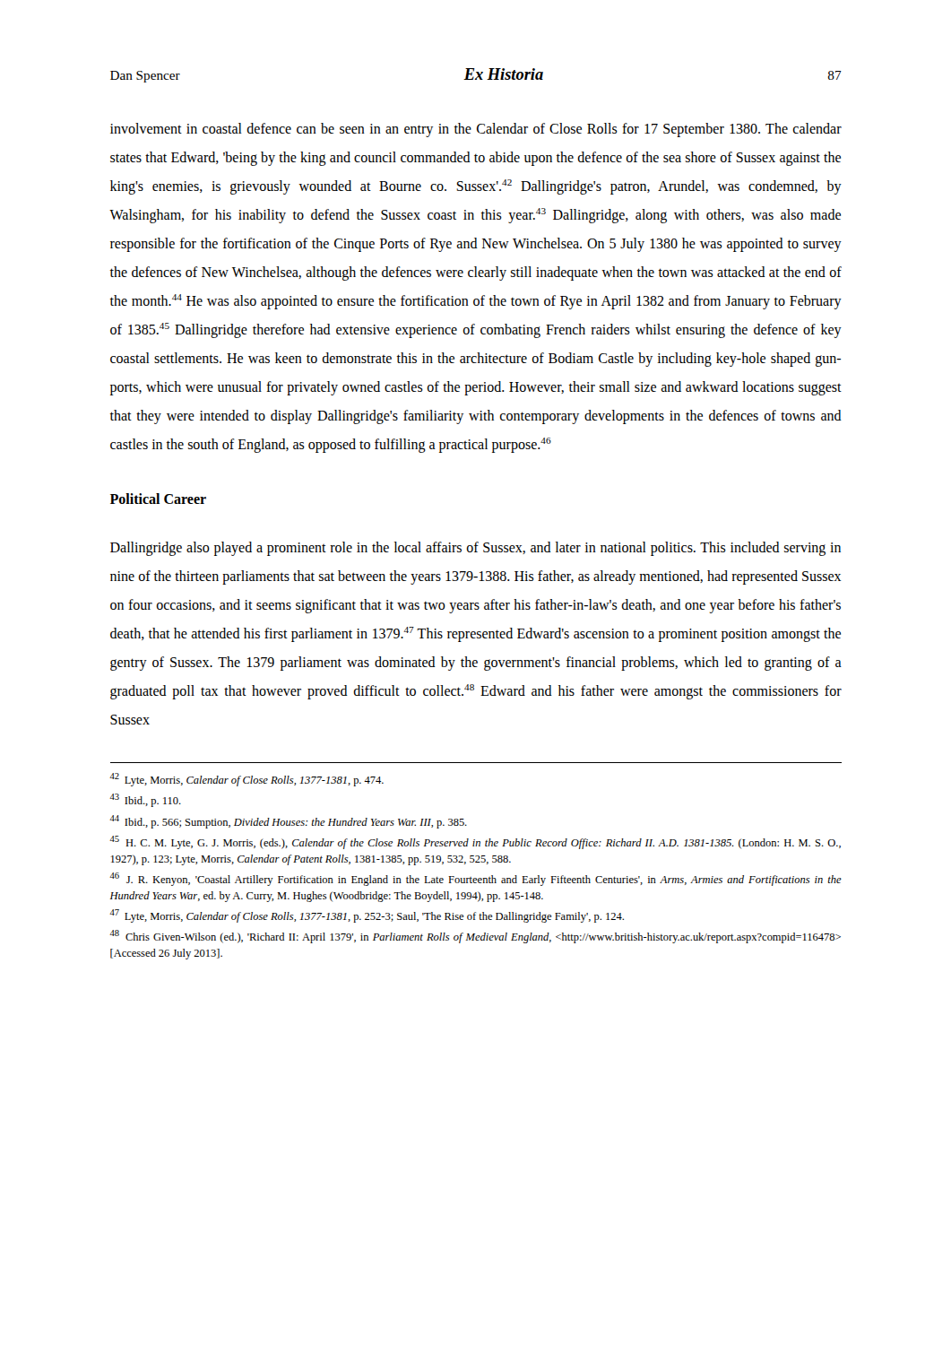Dan Spencer Ex Historia 87
involvement in coastal defence can be seen in an entry in the Calendar of Close Rolls for 17 September 1380. The calendar states that Edward, 'being by the king and council commanded to abide upon the defence of the sea shore of Sussex against the king's enemies, is grievously wounded at Bourne co. Sussex'.42 Dallingridge's patron, Arundel, was condemned, by Walsingham, for his inability to defend the Sussex coast in this year.43 Dallingridge, along with others, was also made responsible for the fortification of the Cinque Ports of Rye and New Winchelsea. On 5 July 1380 he was appointed to survey the defences of New Winchelsea, although the defences were clearly still inadequate when the town was attacked at the end of the month.44 He was also appointed to ensure the fortification of the town of Rye in April 1382 and from January to February of 1385.45 Dallingridge therefore had extensive experience of combating French raiders whilst ensuring the defence of key coastal settlements. He was keen to demonstrate this in the architecture of Bodiam Castle by including key-hole shaped gun-ports, which were unusual for privately owned castles of the period. However, their small size and awkward locations suggest that they were intended to display Dallingridge's familiarity with contemporary developments in the defences of towns and castles in the south of England, as opposed to fulfilling a practical purpose.46
Political Career
Dallingridge also played a prominent role in the local affairs of Sussex, and later in national politics. This included serving in nine of the thirteen parliaments that sat between the years 1379-1388. His father, as already mentioned, had represented Sussex on four occasions, and it seems significant that it was two years after his father-in-law's death, and one year before his father's death, that he attended his first parliament in 1379.47 This represented Edward's ascension to a prominent position amongst the gentry of Sussex. The 1379 parliament was dominated by the government's financial problems, which led to granting of a graduated poll tax that however proved difficult to collect.48 Edward and his father were amongst the commissioners for Sussex
42 Lyte, Morris, Calendar of Close Rolls, 1377-1381, p. 474.
43 Ibid., p. 110.
44 Ibid., p. 566; Sumption, Divided Houses: the Hundred Years War. III, p. 385.
45 H. C. M. Lyte, G. J. Morris, (eds.), Calendar of the Close Rolls Preserved in the Public Record Office: Richard II. A.D. 1381-1385. (London: H. M. S. O., 1927), p. 123; Lyte, Morris, Calendar of Patent Rolls, 1381-1385, pp. 519, 532, 525, 588.
46 J. R. Kenyon, 'Coastal Artillery Fortification in England in the Late Fourteenth and Early Fifteenth Centuries', in Arms, Armies and Fortifications in the Hundred Years War, ed. by A. Curry, M. Hughes (Woodbridge: The Boydell, 1994), pp. 145-148.
47 Lyte, Morris, Calendar of Close Rolls, 1377-1381, p. 252-3; Saul, 'The Rise of the Dallingridge Family', p. 124.
48 Chris Given-Wilson (ed.), 'Richard II: April 1379', in Parliament Rolls of Medieval England, <http://www.british-history.ac.uk/report.aspx?compid=116478> [Accessed 26 July 2013].